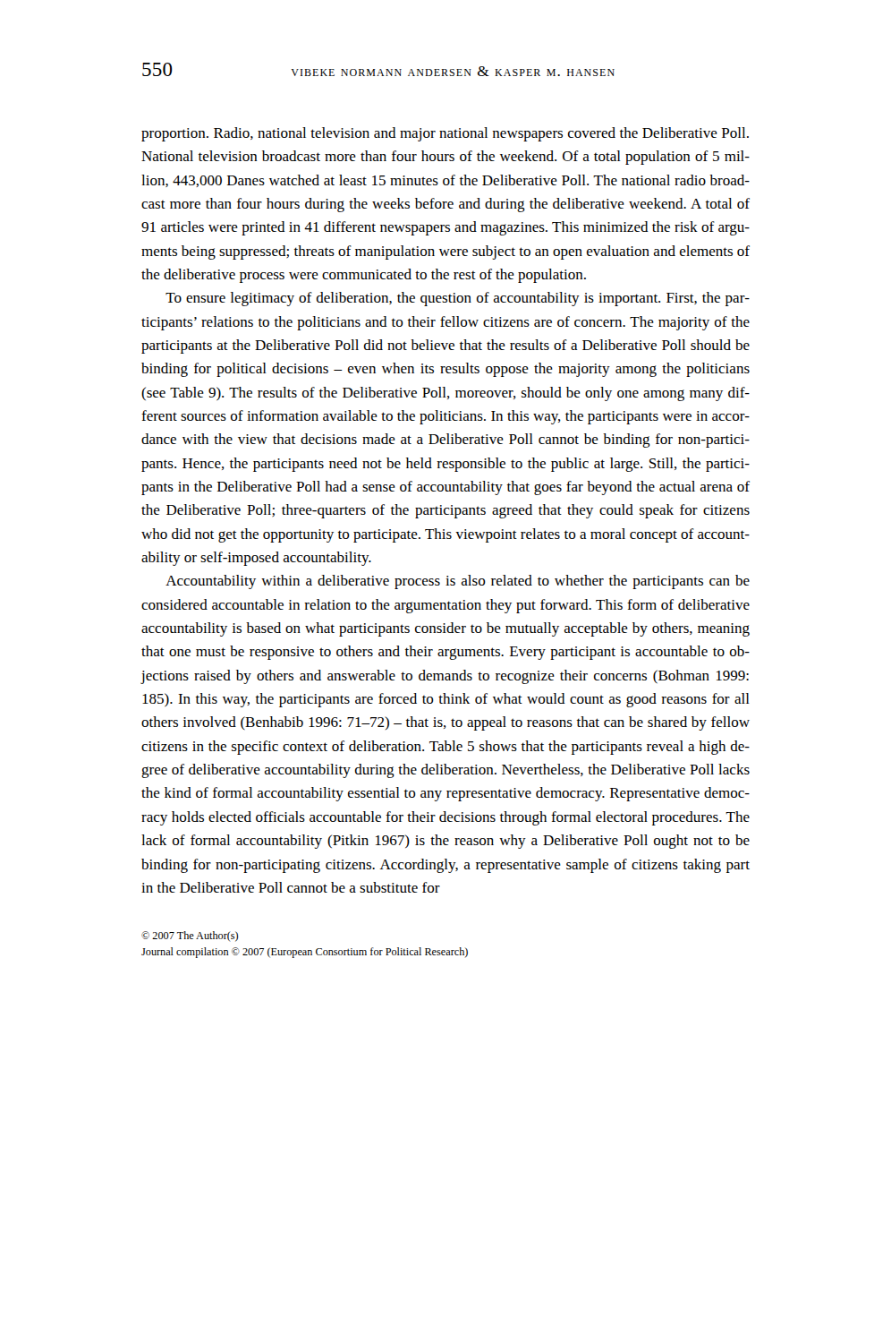550 vibeke normann andersen & kasper m. hansen
proportion. Radio, national television and major national newspapers covered the Deliberative Poll. National television broadcast more than four hours of the weekend. Of a total population of 5 million, 443,000 Danes watched at least 15 minutes of the Deliberative Poll. The national radio broadcast more than four hours during the weeks before and during the deliberative weekend. A total of 91 articles were printed in 41 different newspapers and magazines. This minimized the risk of arguments being suppressed; threats of manipulation were subject to an open evaluation and elements of the deliberative process were communicated to the rest of the population.
To ensure legitimacy of deliberation, the question of accountability is important. First, the participants’ relations to the politicians and to their fellow citizens are of concern. The majority of the participants at the Deliberative Poll did not believe that the results of a Deliberative Poll should be binding for political decisions – even when its results oppose the majority among the politicians (see Table 9). The results of the Deliberative Poll, moreover, should be only one among many different sources of information available to the politicians. In this way, the participants were in accordance with the view that decisions made at a Deliberative Poll cannot be binding for non-participants. Hence, the participants need not be held responsible to the public at large. Still, the participants in the Deliberative Poll had a sense of accountability that goes far beyond the actual arena of the Deliberative Poll; three-quarters of the participants agreed that they could speak for citizens who did not get the opportunity to participate. This viewpoint relates to a moral concept of accountability or self-imposed accountability.
Accountability within a deliberative process is also related to whether the participants can be considered accountable in relation to the argumentation they put forward. This form of deliberative accountability is based on what participants consider to be mutually acceptable by others, meaning that one must be responsive to others and their arguments. Every participant is accountable to objections raised by others and answerable to demands to recognize their concerns (Bohman 1999: 185). In this way, the participants are forced to think of what would count as good reasons for all others involved (Benhabib 1996: 71–72) – that is, to appeal to reasons that can be shared by fellow citizens in the specific context of deliberation. Table 5 shows that the participants reveal a high degree of deliberative accountability during the deliberation. Nevertheless, the Deliberative Poll lacks the kind of formal accountability essential to any representative democracy. Representative democracy holds elected officials accountable for their decisions through formal electoral procedures. The lack of formal accountability (Pitkin 1967) is the reason why a Deliberative Poll ought not to be binding for non-participating citizens. Accordingly, a representative sample of citizens taking part in the Deliberative Poll cannot be a substitute for
© 2007 The Author(s)
Journal compilation © 2007 (European Consortium for Political Research)